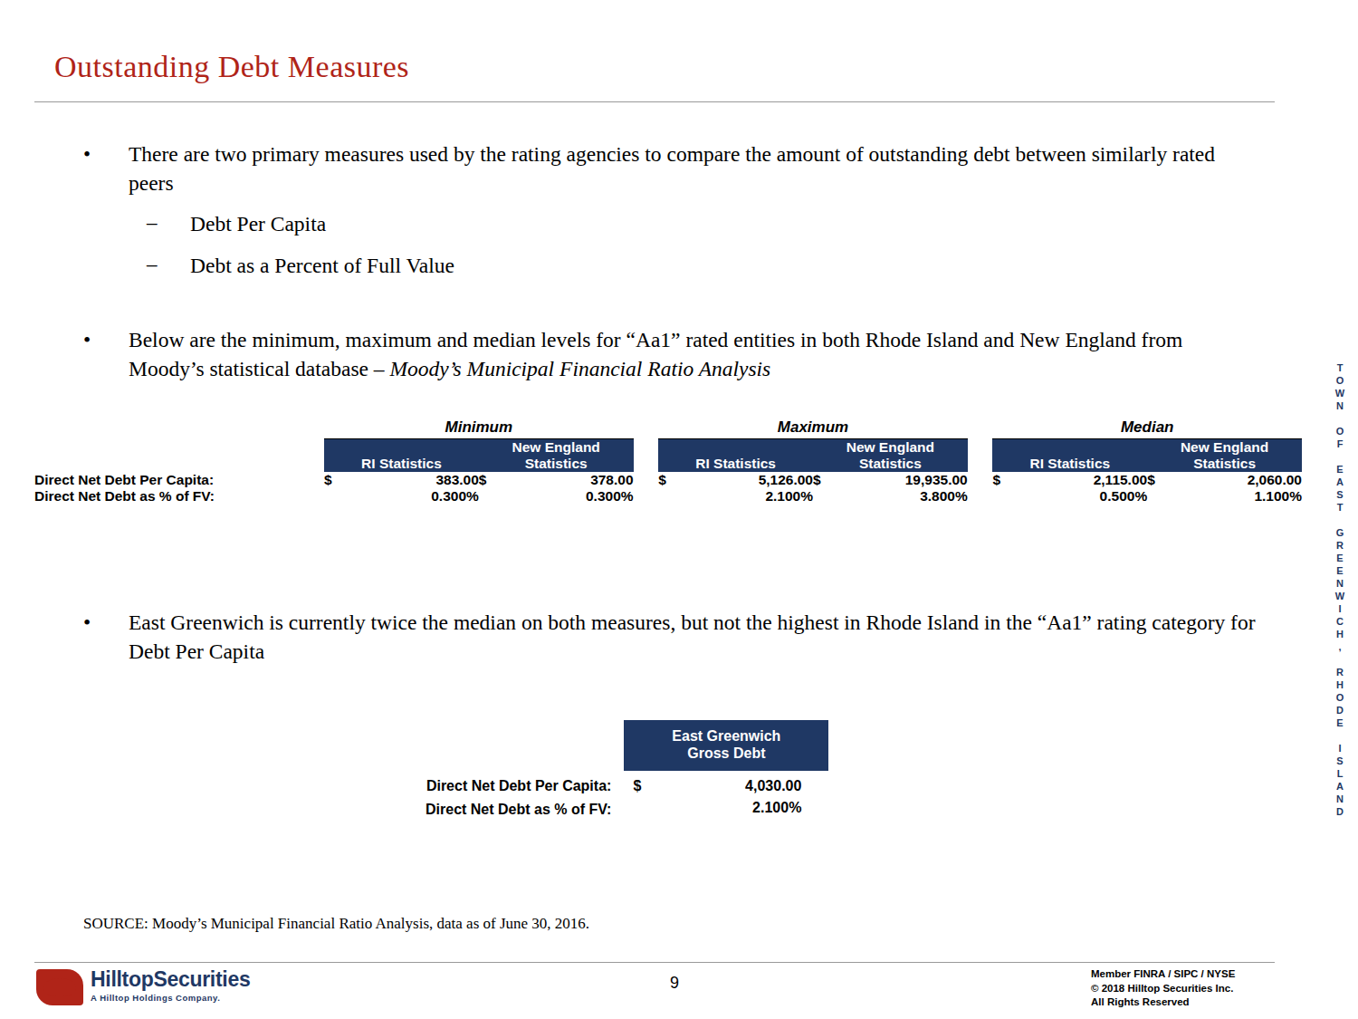Outstanding Debt Measures
• There are two primary measures used by the rating agencies to compare the amount of outstanding debt between similarly rated peers
–Debt Per Capita
–Debt as a Percent of Full Value
• Below are the minimum, maximum and median levels for “Aa1” rated entities in both Rhode Island and New England from Moody’s statistical database – Moody’s Municipal Financial Ratio Analysis
| | Minimum | | Maximum | | Median |
| | RI Statistics | New England Statistics | | RI Statistics | New England Statistics | | RI Statistics | New England Statistics |
| Direct Net Debt Per Capita: | $ | 383.00 | $ | 378.00 | | $ | 5,126.00 | $ | 19,935.00 | | $ | 2,115.00 | $ | 2,060.00 |
| Direct Net Debt as % of FV: | | 0.300% | | 0.300% | | | 2.100% | | 3.800% | | | 0.500% | | 1.100% |
• East Greenwich is currently twice the median on both measures, but not the highest in Rhode Island in the “Aa1” rating category for Debt Per Capita
| | East Greenwich Gross Debt |
| Direct Net Debt Per Capita: | $ | 4,030.00 |
| Direct Net Debt as % of FV: | | 2.100% |
SOURCE: Moody’s Municipal Financial Ratio Analysis, data as of June 30, 2016.
HilltopSecurities
A Hilltop Holdings Company.
9
Member FINRA / SIPC / NYSE
© 2018 Hilltop Securities Inc.
All Rights Reserved
TOWN OF EAST GREENWICH, RHODE ISLAND